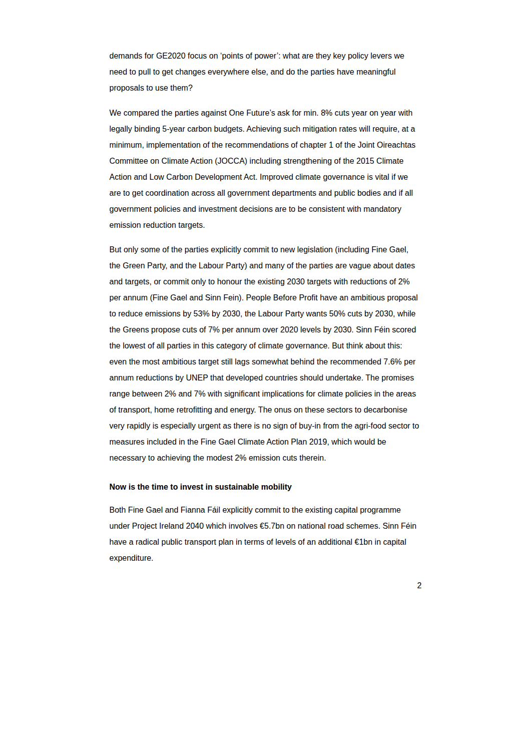demands for GE2020 focus on ‘points of power’: what are they key policy levers we need to pull to get changes everywhere else, and do the parties have meaningful proposals to use them?
We compared the parties against One Future’s ask for min. 8% cuts year on year with legally binding 5-year carbon budgets. Achieving such mitigation rates will require, at a minimum, implementation of the recommendations of chapter 1 of the Joint Oireachtas Committee on Climate Action (JOCCA) including strengthening of the 2015 Climate Action and Low Carbon Development Act. Improved climate governance is vital if we are to get coordination across all government departments and public bodies and if all government policies and investment decisions are to be consistent with mandatory emission reduction targets.
But only some of the parties explicitly commit to new legislation (including Fine Gael, the Green Party, and the Labour Party) and many of the parties are vague about dates and targets, or commit only to honour the existing 2030 targets with reductions of 2% per annum (Fine Gael and Sinn Fein). People Before Profit have an ambitious proposal to reduce emissions by 53% by 2030, the Labour Party wants 50% cuts by 2030, while the Greens propose cuts of 7% per annum over 2020 levels by 2030. Sinn Féin scored the lowest of all parties in this category of climate governance. But think about this: even the most ambitious target still lags somewhat behind the recommended 7.6% per annum reductions by UNEP that developed countries should undertake. The promises range between 2% and 7% with significant implications for climate policies in the areas of transport, home retrofitting and energy. The onus on these sectors to decarbonise very rapidly is especially urgent as there is no sign of buy-in from the agri-food sector to measures included in the Fine Gael Climate Action Plan 2019, which would be necessary to achieving the modest 2% emission cuts therein.
Now is the time to invest in sustainable mobility
Both Fine Gael and Fianna Fáil explicitly commit to the existing capital programme under Project Ireland 2040 which involves €5.7bn on national road schemes. Sinn Féin have a radical public transport plan in terms of levels of an additional €1bn in capital expenditure.
2